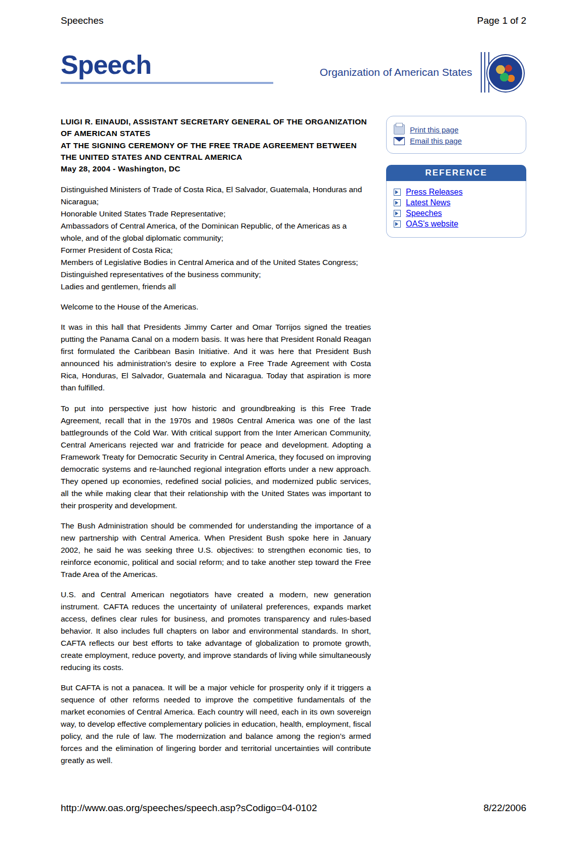Speeches
Page 1 of 2
Speech
Organization of American States
LUIGI R. EINAUDI, ASSISTANT SECRETARY GENERAL OF THE ORGANIZATION OF AMERICAN STATES
AT THE SIGNING CEREMONY OF THE FREE TRADE AGREEMENT BETWEEN THE UNITED STATES AND CENTRAL AMERICA
May 28, 2004 - Washington, DC
Distinguished Ministers of Trade of Costa Rica, El Salvador, Guatemala, Honduras and Nicaragua;
Honorable United States Trade Representative;
Ambassadors of Central America, of the Dominican Republic, of the Americas as a whole, and of the global diplomatic community;
Former President of Costa Rica;
Members of Legislative Bodies in Central America and of the United States Congress;
Distinguished representatives of the business community;
Ladies and gentlemen, friends all
Welcome to the House of the Americas.
It was in this hall that Presidents Jimmy Carter and Omar Torrijos signed the treaties putting the Panama Canal on a modern basis. It was here that President Ronald Reagan first formulated the Caribbean Basin Initiative. And it was here that President Bush announced his administration’s desire to explore a Free Trade Agreement with Costa Rica, Honduras, El Salvador, Guatemala and Nicaragua. Today that aspiration is more than fulfilled.
To put into perspective just how historic and groundbreaking is this Free Trade Agreement, recall that in the 1970s and 1980s Central America was one of the last battlegrounds of the Cold War. With critical support from the Inter American Community, Central Americans rejected war and fratricide for peace and development. Adopting a Framework Treaty for Democratic Security in Central America, they focused on improving democratic systems and re-launched regional integration efforts under a new approach. They opened up economies, redefined social policies, and modernized public services, all the while making clear that their relationship with the United States was important to their prosperity and development.
The Bush Administration should be commended for understanding the importance of a new partnership with Central America. When President Bush spoke here in January 2002, he said he was seeking three U.S. objectives: to strengthen economic ties, to reinforce economic, political and social reform; and to take another step toward the Free Trade Area of the Americas.
U.S. and Central American negotiators have created a modern, new generation instrument. CAFTA reduces the uncertainty of unilateral preferences, expands market access, defines clear rules for business, and promotes transparency and rules-based behavior. It also includes full chapters on labor and environmental standards. In short, CAFTA reflects our best efforts to take advantage of globalization to promote growth, create employment, reduce poverty, and improve standards of living while simultaneously reducing its costs.
But CAFTA is not a panacea. It will be a major vehicle for prosperity only if it triggers a sequence of other reforms needed to improve the competitive fundamentals of the market economies of Central America. Each country will need, each in its own sovereign way, to develop effective complementary policies in education, health, employment, fiscal policy, and the rule of law. The modernization and balance among the region’s armed forces and the elimination of lingering border and territorial uncertainties will contribute greatly as well.
Print this page
Email this page
REFERENCE
Press Releases
Latest News
Speeches
OAS's website
http://www.oas.org/speeches/speech.asp?sCodigo=04-0102
8/22/2006